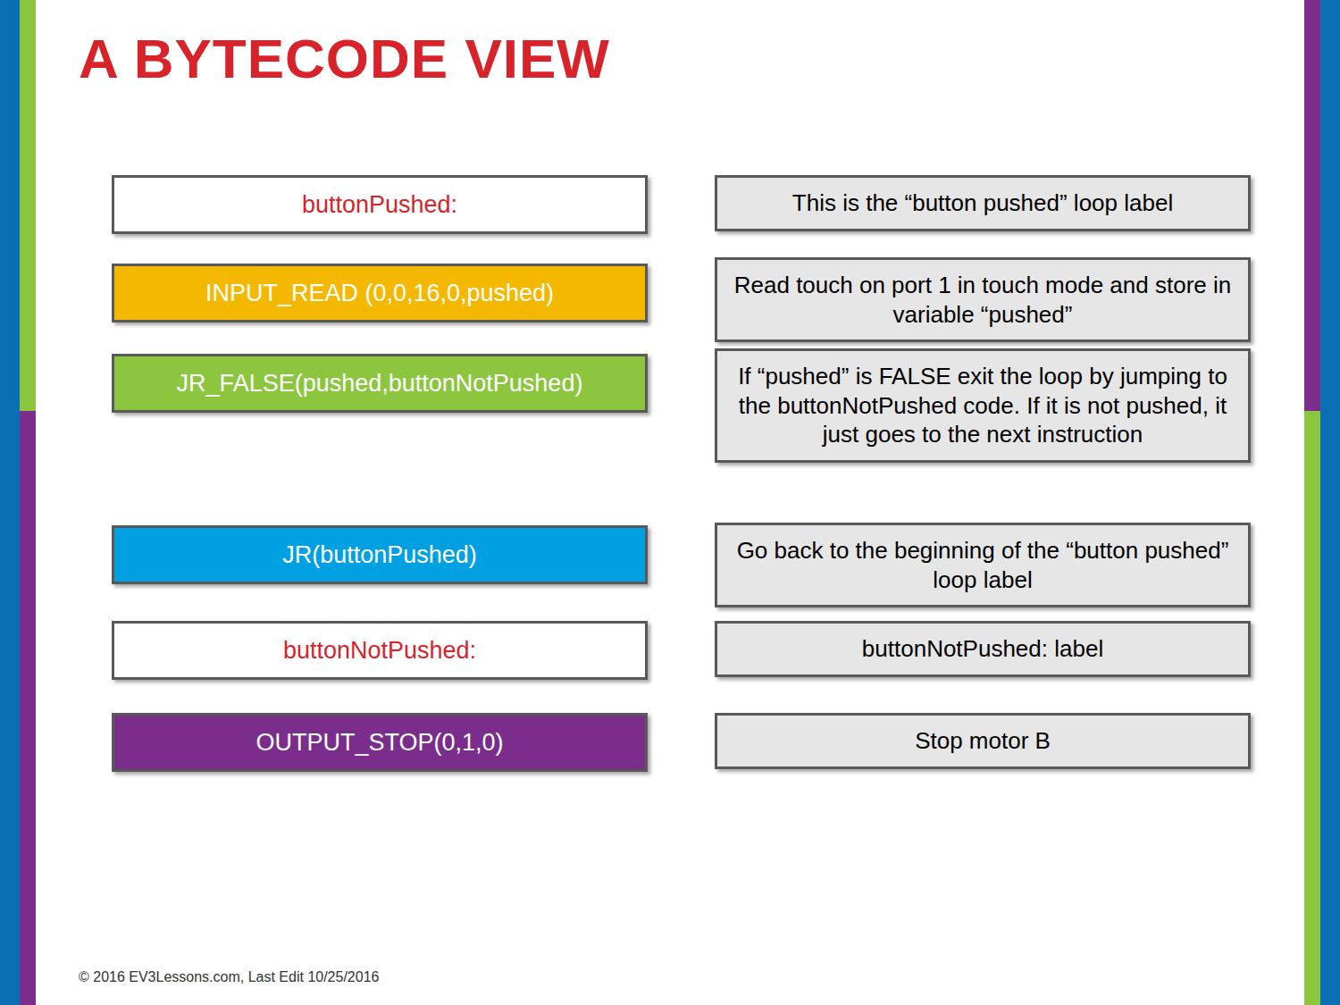A BYTECODE VIEW
buttonPushed:
This is the “button pushed” loop label
INPUT_READ (0,0,16,0,pushed)
Read touch on port 1 in touch mode and store in variable “pushed”
JR_FALSE(pushed,buttonNotPushed)
If “pushed” is FALSE exit the loop by jumping to the buttonNotPushed code. If it is not pushed, it just goes to the next instruction
JR(buttonPushed)
Go back to the beginning of the “button pushed” loop label
buttonNotPushed:
buttonNotPushed: label
OUTPUT_STOP(0,1,0)
Stop motor B
© 2016 EV3Lessons.com, Last Edit 10/25/2016